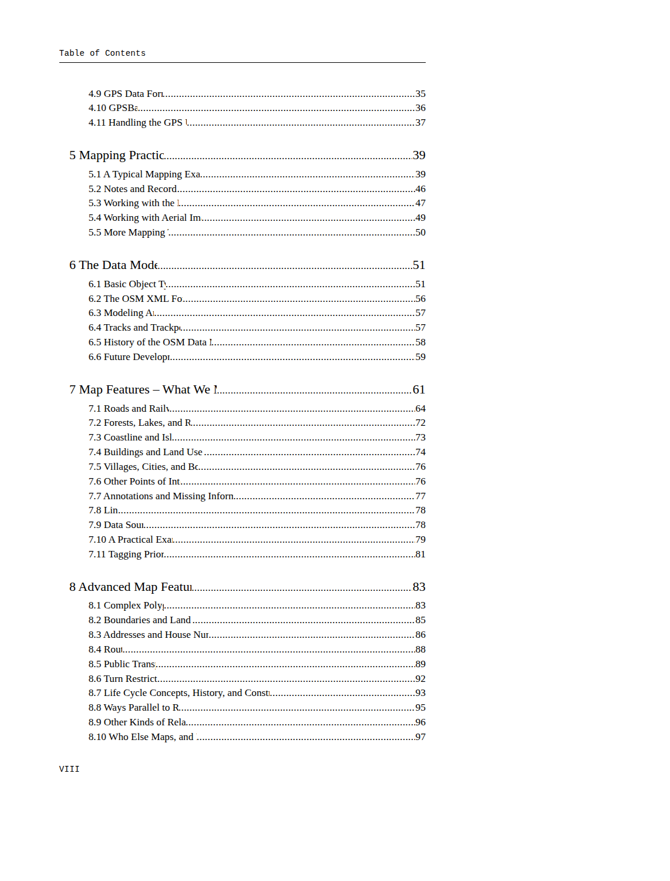Table of Contents
4.9 GPS Data Formats.................................................................................................................. 35
4.10 GPSBabel................................................................................................................................. 36
4.11 Handling the GPS Unit................................................................................................. 37
5 Mapping Practice................................................................................................. 39
5.1 A Typical Mapping Example............................................................................................. 39
5.2 Notes and Recordings....................................................................................................... 46
5.3 Working with the Map....................................................................................................... 47
5.4 Working with Aerial Imagery............................................................................................. 49
5.5 More Mapping Tips............................................................................................................. 50
6 The Data Model................................................................................................... 51
6.1 Basic Object Types............................................................................................................... 51
6.2 The OSM XML Format..................................................................................................... 56
6.3 Modeling Areas..................................................................................................................... 57
6.4 Tracks and Trackpoints....................................................................................................... 57
6.5 History of the OSM Data Model......................................................................................... 58
6.6 Future Development............................................................................................................. 59
7 Map Features – What We Map................................................................................. 61
7.1 Roads and Railways............................................................................................................. 64
7.2 Forests, Lakes, and Rivers................................................................................................... 72
7.3 Coastline and Islands............................................................................................................. 73
7.4 Buildings and Land Use Areas............................................................................................. 74
7.5 Villages, Cities, and Borders............................................................................................... 76
7.6 Other Points of Interest....................................................................................................... 76
7.7 Annotations and Missing Information............................................................................. 77
7.8 Links............................................................................................................................................. 78
7.9 Data Sources............................................................................................................................. 78
7.10 A Practical Example............................................................................................................. 79
7.11 Tagging Priorities................................................................................................................. 81
8 Advanced Map Features......................................................................................... 83
8.1 Complex Polygons................................................................................................................. 83
8.2 Boundaries and Land Area................................................................................................. 85
8.3 Addresses and House Numbers......................................................................................... 86
8.4 Routes......................................................................................................................................... 88
8.5 Public Transport..................................................................................................................... 89
8.6 Turn Restrictions..................................................................................................................... 92
8.7 Life Cycle Concepts, History, and Construction ............................................................. 93
8.8 Ways Parallel to Roads......................................................................................................... 95
8.9 Other Kinds of Relations..................................................................................................... 96
8.10 Who Else Maps, and How?................................................................................................. 97
VIII